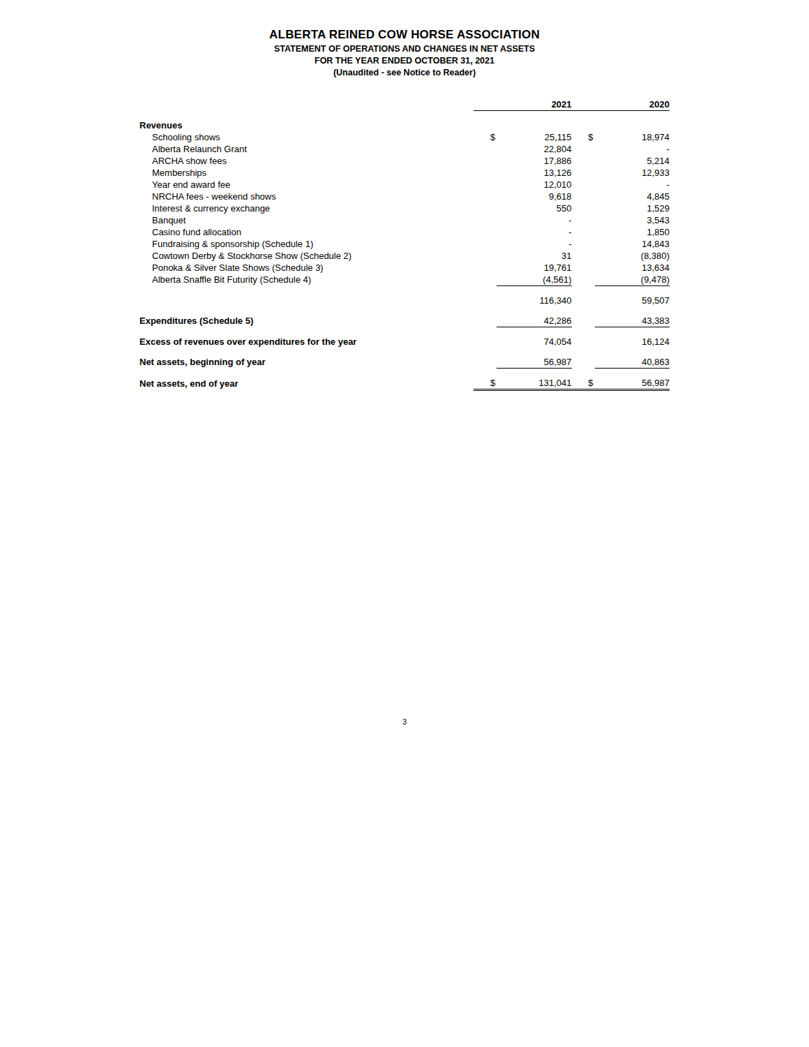ALBERTA REINED COW HORSE ASSOCIATION
STATEMENT OF OPERATIONS AND CHANGES IN NET ASSETS
FOR THE YEAR ENDED OCTOBER 31, 2021
(Unaudited - see Notice to Reader)
| | 2021 | 2020 |
| Revenues | | | | |
| Schooling shows | $ | 25,115 | $ | 18,974 |
| Alberta Relaunch Grant | | 22,804 | | - |
| ARCHA show fees | | 17,886 | | 5,214 |
| Memberships | | 13,126 | | 12,933 |
| Year end award fee | | 12,010 | | - |
| NRCHA fees - weekend shows | | 9,618 | | 4,845 |
| Interest & currency exchange | | 550 | | 1,529 |
| Banquet | | - | | 3,543 |
| Casino fund allocation | | - | | 1,850 |
| Fundraising & sponsorship (Schedule 1) | | - | | 14,843 |
| Cowtown Derby & Stockhorse Show (Schedule 2) | | 31 | | (8,380) |
| Ponoka & Silver Slate Shows (Schedule 3) | | 19,761 | | 13,634 |
| Alberta Snaffle Bit Futurity (Schedule 4) | | (4,561) | | (9,478) |
| | | 116,340 | | 59,507 |
| Expenditures (Schedule 5) | | 42,286 | | 43,383 |
| Excess of revenues over expenditures for the year | | 74,054 | | 16,124 |
| Net assets, beginning of year | | 56,987 | | 40,863 |
| Net assets, end of year | $ | 131,041 | $ | 56,987 |
3